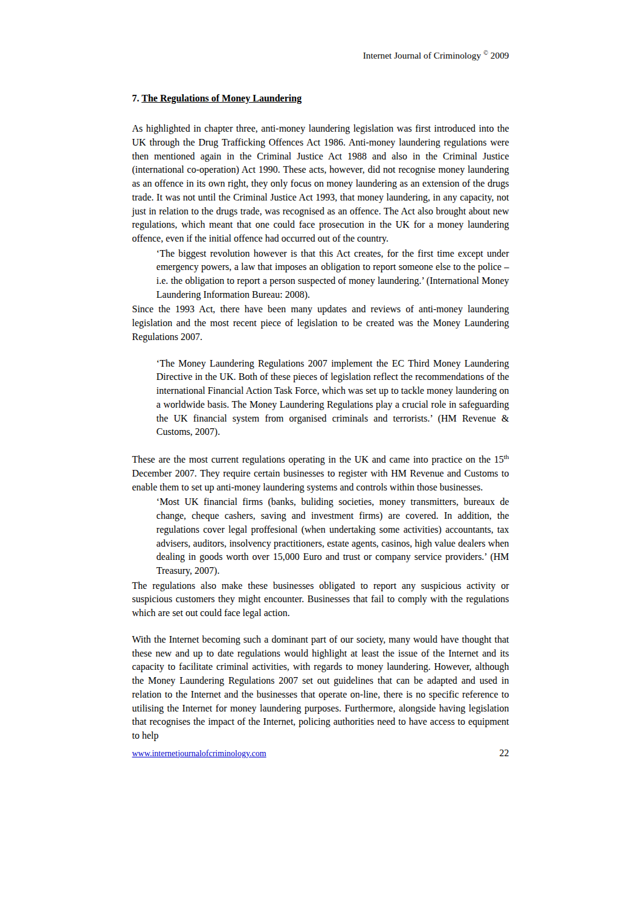Internet Journal of Criminology © 2009
7. The Regulations of Money Laundering
As highlighted in chapter three, anti-money laundering legislation was first introduced into the UK through the Drug Trafficking Offences Act 1986. Anti-money laundering regulations were then mentioned again in the Criminal Justice Act 1988 and also in the Criminal Justice (international co-operation) Act 1990. These acts, however, did not recognise money laundering as an offence in its own right, they only focus on money laundering as an extension of the drugs trade. It was not until the Criminal Justice Act 1993, that money laundering, in any capacity, not just in relation to the drugs trade, was recognised as an offence. The Act also brought about new regulations, which meant that one could face prosecution in the UK for a money laundering offence, even if the initial offence had occurred out of the country.
‘The biggest revolution however is that this Act creates, for the first time except under emergency powers, a law that imposes an obligation to report someone else to the police – i.e. the obligation to report a person suspected of money laundering.’ (International Money Laundering Information Bureau: 2008).
Since the 1993 Act, there have been many updates and reviews of anti-money laundering legislation and the most recent piece of legislation to be created was the Money Laundering Regulations 2007.
‘The Money Laundering Regulations 2007 implement the EC Third Money Laundering Directive in the UK. Both of these pieces of legislation reflect the recommendations of the international Financial Action Task Force, which was set up to tackle money laundering on a worldwide basis. The Money Laundering Regulations play a crucial role in safeguarding the UK financial system from organised criminals and terrorists.’ (HM Revenue & Customs, 2007).
These are the most current regulations operating in the UK and came into practice on the 15th December 2007. They require certain businesses to register with HM Revenue and Customs to enable them to set up anti-money laundering systems and controls within those businesses.
‘Most UK financial firms (banks, buliding societies, money transmitters, bureaux de change, cheque cashers, saving and investment firms) are covered. In addition, the regulations cover legal proffesional (when undertaking some activities) accountants, tax advisers, auditors, insolvency practitioners, estate agents, casinos, high value dealers when dealing in goods worth over 15,000 Euro and trust or company service providers.’ (HM Treasury, 2007).
The regulations also make these businesses obligated to report any suspicious activity or suspicious customers they might encounter. Businesses that fail to comply with the regulations which are set out could face legal action.
With the Internet becoming such a dominant part of our society, many would have thought that these new and up to date regulations would highlight at least the issue of the Internet and its capacity to facilitate criminal activities, with regards to money laundering. However, although the Money Laundering Regulations 2007 set out guidelines that can be adapted and used in relation to the Internet and the businesses that operate on-line, there is no specific reference to utilising the Internet for money laundering purposes. Furthermore, alongside having legislation that recognises the impact of the Internet, policing authorities need to have access to equipment to help
www.internetjournalofcriminology.com 22